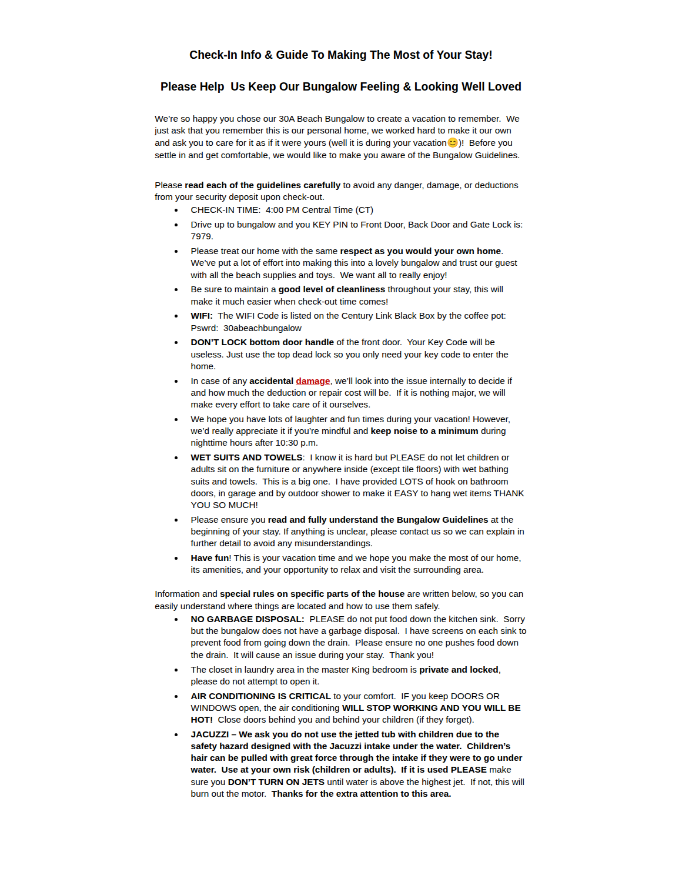Check-In Info & Guide To Making The Most of Your Stay!
Please Help Us Keep Our Bungalow Feeling & Looking Well Loved
We’re so happy you chose our 30A Beach Bungalow to create a vacation to remember. We just ask that you remember this is our personal home, we worked hard to make it our own and ask you to care for it as if it were yours (well it is during your vacation😊)! Before you settle in and get comfortable, we would like to make you aware of the Bungalow Guidelines.
Please read each of the guidelines carefully to avoid any danger, damage, or deductions from your security deposit upon check-out.
CHECK-IN TIME: 4:00 PM Central Time (CT)
Drive up to bungalow and you KEY PIN to Front Door, Back Door and Gate Lock is: 7979.
Please treat our home with the same respect as you would your own home. We’ve put a lot of effort into making this into a lovely bungalow and trust our guest with all the beach supplies and toys. We want all to really enjoy!
Be sure to maintain a good level of cleanliness throughout your stay, this will make it much easier when check-out time comes!
WIFI: The WIFI Code is listed on the Century Link Black Box by the coffee pot: Pswrd: 30abeachbungalow
DON’T LOCK bottom door handle of the front door. Your Key Code will be useless. Just use the top dead lock so you only need your key code to enter the home.
In case of any accidental damage, we’ll look into the issue internally to decide if and how much the deduction or repair cost will be. If it is nothing major, we will make every effort to take care of it ourselves.
We hope you have lots of laughter and fun times during your vacation! However, we’d really appreciate it if you’re mindful and keep noise to a minimum during nighttime hours after 10:30 p.m.
WET SUITS AND TOWELS: I know it is hard but PLEASE do not let children or adults sit on the furniture or anywhere inside (except tile floors) with wet bathing suits and towels. This is a big one. I have provided LOTS of hook on bathroom doors, in garage and by outdoor shower to make it EASY to hang wet items THANK YOU SO MUCH!
Please ensure you read and fully understand the Bungalow Guidelines at the beginning of your stay. If anything is unclear, please contact us so we can explain in further detail to avoid any misunderstandings.
Have fun! This is your vacation time and we hope you make the most of our home, its amenities, and your opportunity to relax and visit the surrounding area.
Information and special rules on specific parts of the house are written below, so you can easily understand where things are located and how to use them safely.
NO GARBAGE DISPOSAL: PLEASE do not put food down the kitchen sink. Sorry but the bungalow does not have a garbage disposal. I have screens on each sink to prevent food from going down the drain. Please ensure no one pushes food down the drain. It will cause an issue during your stay. Thank you!
The closet in laundry area in the master King bedroom is private and locked, please do not attempt to open it.
AIR CONDITIONING IS CRITICAL to your comfort. IF you keep DOORS OR WINDOWS open, the air conditioning WILL STOP WORKING AND YOU WILL BE HOT! Close doors behind you and behind your children (if they forget).
JACUZZI – We ask you do not use the jetted tub with children due to the safety hazard designed with the Jacuzzi intake under the water. Children’s hair can be pulled with great force through the intake if they were to go under water. Use at your own risk (children or adults). If it is used PLEASE make sure you DON’T TURN ON JETS until water is above the highest jet. If not, this will burn out the motor. Thanks for the extra attention to this area.